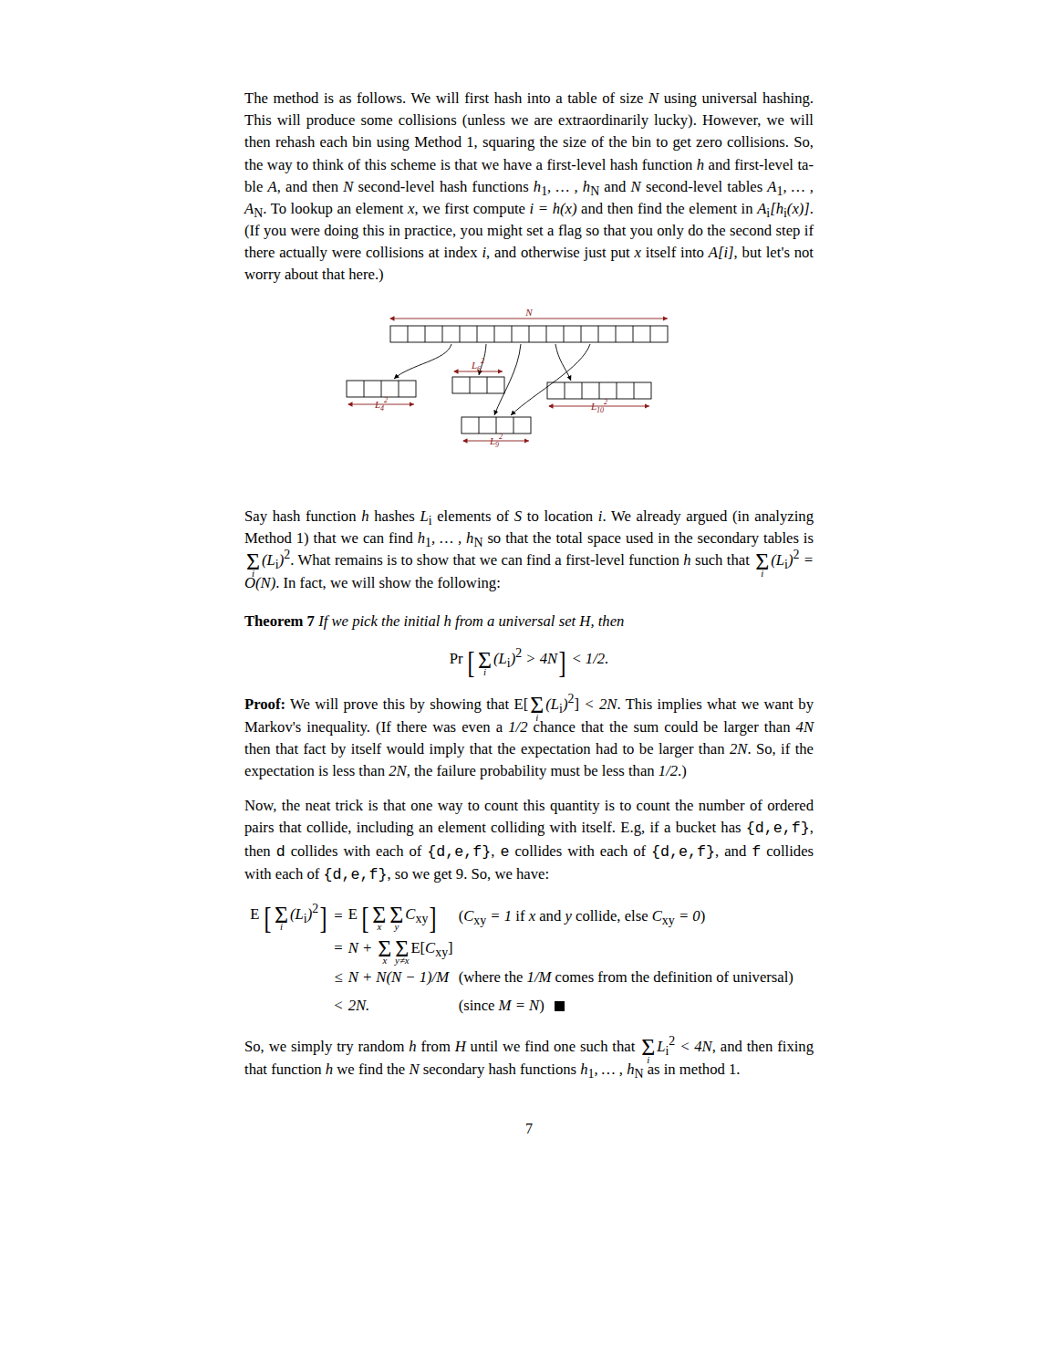The method is as follows. We will first hash into a table of size N using universal hashing. This will produce some collisions (unless we are extraordinarily lucky). However, we will then rehash each bin using Method 1, squaring the size of the bin to get zero collisions. So, the way to think of this scheme is that we have a first-level hash function h and first-level table A, and then N second-level hash functions h1, … , hN and N second-level tables A1, … , AN. To lookup an element x, we first compute i = h(x) and then find the element in Ai[hi(x)]. (If you were doing this in practice, you might set a flag so that you only do the second step if there actually were collisions at index i, and otherwise just put x itself into A[i], but let's not worry about that here.)
N L42 L62 L102 L92
Say hash function h hashes Li elements of S to location i. We already argued (in analyzing Method 1) that we can find h1, … , hN so that the total space used in the secondary tables is Σi(Li)2. What remains is to show that we can find a first-level function h such that Σi(Li)2 = O(N). In fact, we will show the following:
Theorem 7 If we pick the initial h from a universal set H, then
Pr [Σi(Li)2 > 4N] < 1/2.
Proof: We will prove this by showing that E[Σi(Li)2] < 2N. This implies what we want by Markov's inequality. (If there was even a 1/2 chance that the sum could be larger than 4N then that fact by itself would imply that the expectation had to be larger than 2N. So, if the expectation is less than 2N, the failure probability must be less than 1/2.)
Now, the neat trick is that one way to count this quantity is to count the number of ordered pairs that collide, including an element colliding with itself. E.g, if a bucket has {d,e,f}, then d collides with each of {d,e,f}, e collides with each of {d,e,f}, and f collides with each of {d,e,f}, so we get 9. So, we have:
| E [ Σ i (L i ) 2 ] | = | E [ Σ x Σ y C xy ] | ( C xy = 1 if x and y collide, else C xy = 0 ) |
| | = | N + Σ x Σ y≠x E [ C xy ] | |
| | ≤ | N + N(N − 1)/M | (where the 1/M comes from the definition of universal) |
| | < | 2N. | (since M = N ) |
So, we simply try random h from H until we find one such that Σi Li2 < 4N, and then fixing that function h we find the N secondary hash functions h1, … , hN as in method 1.
7